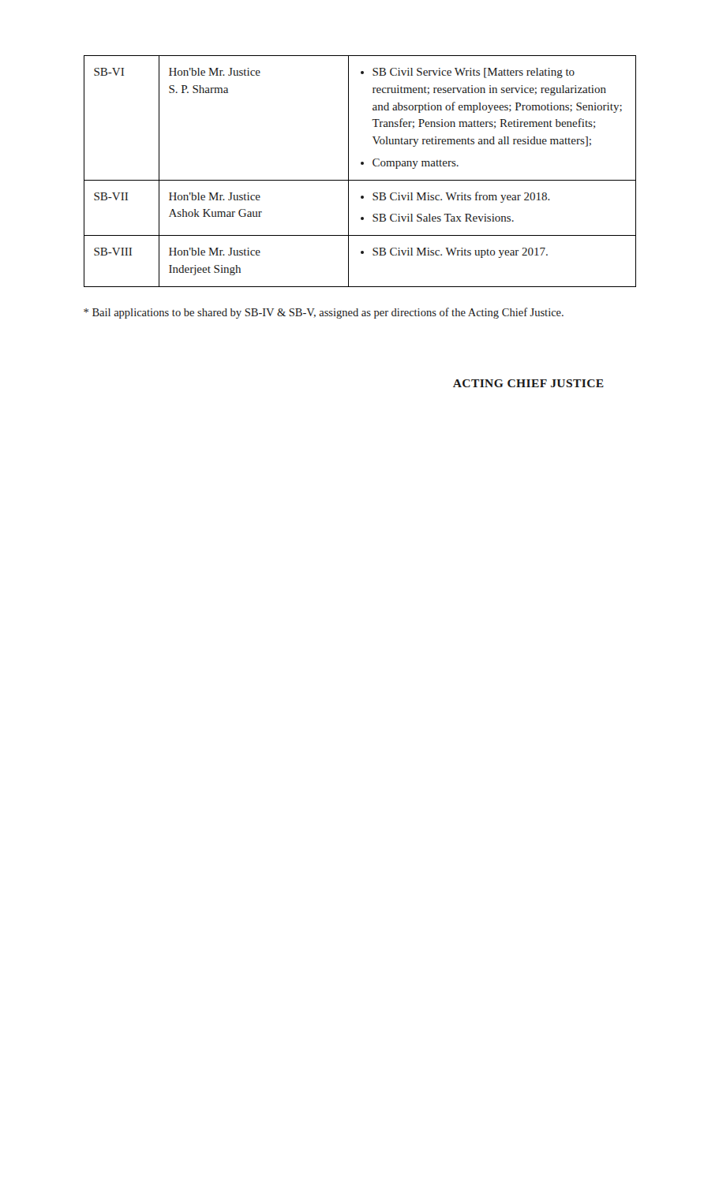| SB-VI | Hon'ble Mr. Justice S. P. Sharma | SB Civil Service Writs [Matters relating to recruitment; reservation in service; regularization and absorption of employees; Promotions; Seniority; Transfer; Pension matters; Retirement benefits; Voluntary retirements and all residue matters]; Company matters. |
| SB-VII | Hon'ble Mr. Justice Ashok Kumar Gaur | SB Civil Misc. Writs from year 2018. SB Civil Sales Tax Revisions. |
| SB-VIII | Hon'ble Mr. Justice Inderjeet Singh | SB Civil Misc. Writs upto year 2017. |
* Bail applications to be shared by SB-IV & SB-V, assigned as per directions of the Acting Chief Justice.
ACTING CHIEF JUSTICE